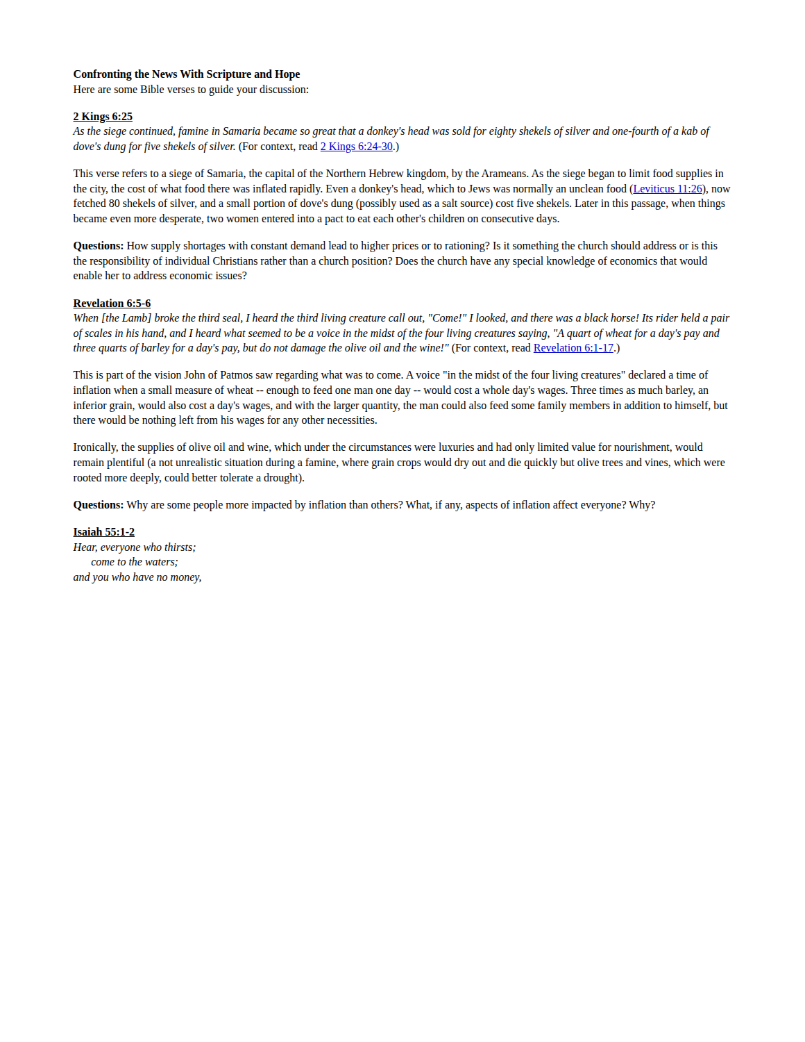Confronting the News With Scripture and Hope
Here are some Bible verses to guide your discussion:
2 Kings 6:25
As the siege continued, famine in Samaria became so great that a donkey's head was sold for eighty shekels of silver and one-fourth of a kab of dove's dung for five shekels of silver. (For context, read 2 Kings 6:24-30.)
This verse refers to a siege of Samaria, the capital of the Northern Hebrew kingdom, by the Arameans. As the siege began to limit food supplies in the city, the cost of what food there was inflated rapidly. Even a donkey's head, which to Jews was normally an unclean food (Leviticus 11:26), now fetched 80 shekels of silver, and a small portion of dove's dung (possibly used as a salt source) cost five shekels. Later in this passage, when things became even more desperate, two women entered into a pact to eat each other's children on consecutive days.
Questions: How supply shortages with constant demand lead to higher prices or to rationing? Is it something the church should address or is this the responsibility of individual Christians rather than a church position? Does the church have any special knowledge of economics that would enable her to address economic issues?
Revelation 6:5-6
When [the Lamb] broke the third seal, I heard the third living creature call out, "Come!" I looked, and there was a black horse! Its rider held a pair of scales in his hand, and I heard what seemed to be a voice in the midst of the four living creatures saying, "A quart of wheat for a day's pay and three quarts of barley for a day's pay, but do not damage the olive oil and the wine!" (For context, read Revelation 6:1-17.)
This is part of the vision John of Patmos saw regarding what was to come. A voice "in the midst of the four living creatures" declared a time of inflation when a small measure of wheat -- enough to feed one man one day -- would cost a whole day's wages. Three times as much barley, an inferior grain, would also cost a day's wages, and with the larger quantity, the man could also feed some family members in addition to himself, but there would be nothing left from his wages for any other necessities.
Ironically, the supplies of olive oil and wine, which under the circumstances were luxuries and had only limited value for nourishment, would remain plentiful (a not unrealistic situation during a famine, where grain crops would dry out and die quickly but olive trees and vines, which were rooted more deeply, could better tolerate a drought).
Questions: Why are some people more impacted by inflation than others? What, if any, aspects of inflation affect everyone? Why?
Isaiah 55:1-2
Hear, everyone who thirsts;
come to the waters; and you who have no money,